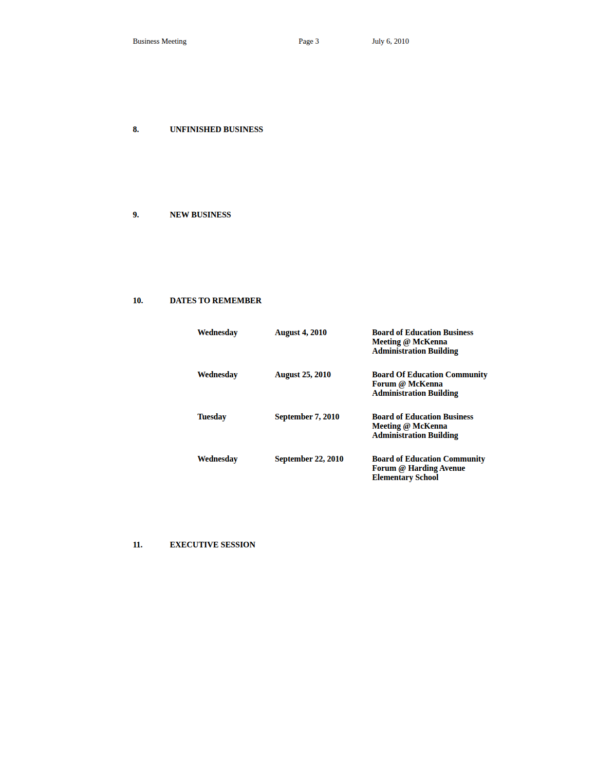Business Meeting
Page 3
July 6, 2010
8.
UNFINISHED BUSINESS
9.
NEW BUSINESS
10.
DATES TO REMEMBER
| Wednesday | August 4, 2010 | Board of Education Business Meeting @ McKenna Administration Building |
| Wednesday | August 25, 2010 | Board Of Education Community Forum @ McKenna Administration Building |
| Tuesday | September 7, 2010 | Board of Education Business Meeting @ McKenna Administration Building |
| Wednesday | September 22, 2010 | Board of Education Community Forum @ Harding Avenue Elementary School |
11.
EXECUTIVE SESSION